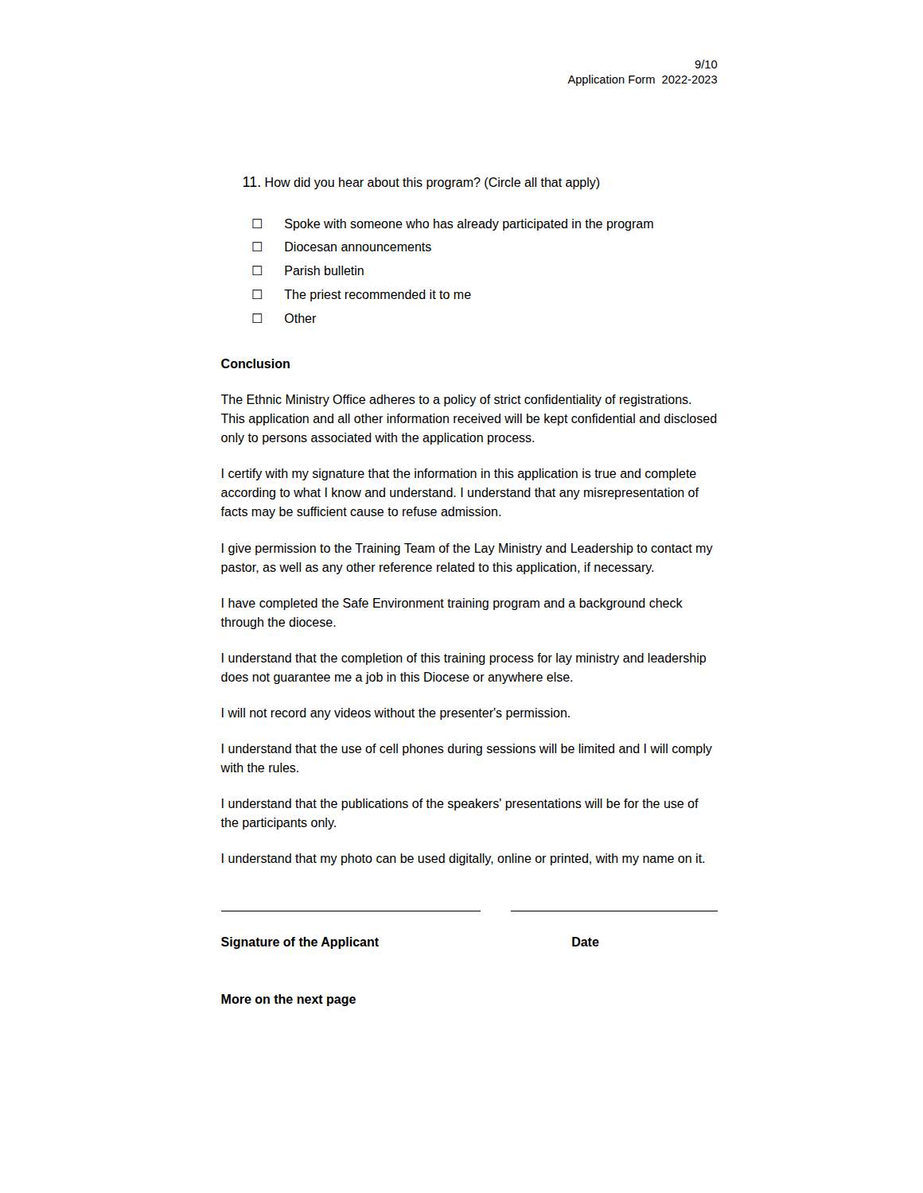9/10
Application Form 2022-2023
11. How did you hear about this program? (Circle all that apply)
Spoke with someone who has already participated in the program
Diocesan announcements
Parish bulletin
The priest recommended it to me
Other
Conclusion
The Ethnic Ministry Office adheres to a policy of strict confidentiality of registrations. This application and all other information received will be kept confidential and disclosed only to persons associated with the application process.
I certify with my signature that the information in this application is true and complete according to what I know and understand. I understand that any misrepresentation of facts may be sufficient cause to refuse admission.
I give permission to the Training Team of the Lay Ministry and Leadership to contact my pastor, as well as any other reference related to this application, if necessary.
I have completed the Safe Environment training program and a background check through the diocese.
I understand that the completion of this training process for lay ministry and leadership does not guarantee me a job in this Diocese or anywhere else.
I will not record any videos without the presenter's permission.
I understand that the use of cell phones during sessions will be limited and I will comply with the rules.
I understand that the publications of the speakers' presentations will be for the use of the participants only.
I understand that my photo can be used digitally, online or printed, with my name on it.
Signature of the Applicant
Date
More on the next page